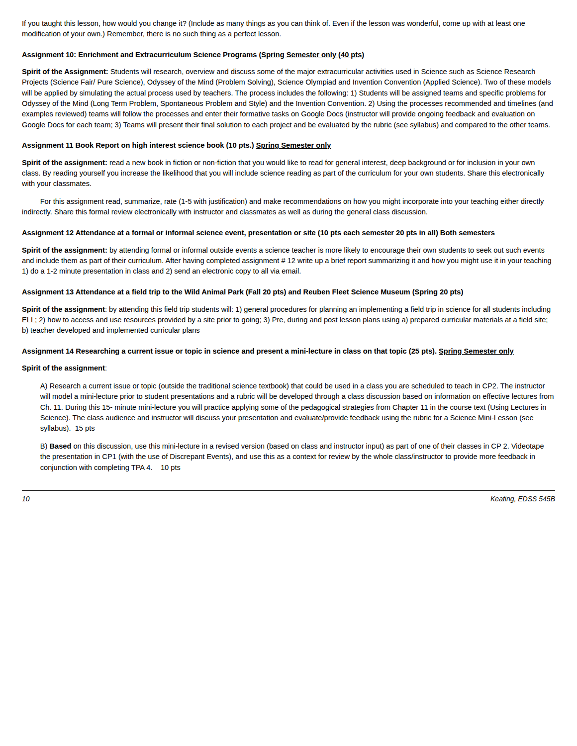If you taught this lesson, how would you change it? (Include as many things as you can think of. Even if the lesson was wonderful, come up with at least one modification of your own.) Remember, there is no such thing as a perfect lesson.
Assignment 10: Enrichment and Extracurriculum Science Programs (Spring Semester only (40 pts)
Spirit of the Assignment: Students will research, overview and discuss some of the major extracurricular activities used in Science such as Science Research Projects (Science Fair/ Pure Science), Odyssey of the Mind (Problem Solving), Science Olympiad and Invention Convention (Applied Science). Two of these models will be applied by simulating the actual process used by teachers. The process includes the following: 1) Students will be assigned teams and specific problems for Odyssey of the Mind (Long Term Problem, Spontaneous Problem and Style) and the Invention Convention. 2) Using the processes recommended and timelines (and examples reviewed) teams will follow the processes and enter their formative tasks on Google Docs (instructor will provide ongoing feedback and evaluation on Google Docs for each team; 3) Teams will present their final solution to each project and be evaluated by the rubric (see syllabus) and compared to the other teams.
Assignment 11 Book Report on high interest science book (10 pts.) Spring Semester only
Spirit of the assignment: read a new book in fiction or non-fiction that you would like to read for general interest, deep background or for inclusion in your own class. By reading yourself you increase the likelihood that you will include science reading as part of the curriculum for your own students. Share this electronically with your classmates.
For this assignment read, summarize, rate (1-5 with justification) and make recommendations on how you might incorporate into your teaching either directly indirectly. Share this formal review electronically with instructor and classmates as well as during the general class discussion.
Assignment 12 Attendance at a formal or informal science event, presentation or site (10 pts each semester 20 pts in all) Both semesters
Spirit of the assignment: by attending formal or informal outside events a science teacher is more likely to encourage their own students to seek out such events and include them as part of their curriculum. After having completed assignment # 12 write up a brief report summarizing it and how you might use it in your teaching 1) do a 1-2 minute presentation in class and 2) send an electronic copy to all via email.
Assignment 13 Attendance at a field trip to the Wild Animal Park (Fall 20 pts) and Reuben Fleet Science Museum (Spring 20 pts)
Spirit of the assignment: by attending this field trip students will: 1) general procedures for planning an implementing a field trip in science for all students including ELL; 2) how to access and use resources provided by a site prior to going; 3) Pre, during and post lesson plans using a) prepared curricular materials at a field site; b) teacher developed and implemented curricular plans
Assignment 14 Researching a current issue or topic in science and present a mini-lecture in class on that topic (25 pts). Spring Semester only
Spirit of the assignment:
A) Research a current issue or topic (outside the traditional science textbook) that could be used in a class you are scheduled to teach in CP2. The instructor will model a mini-lecture prior to student presentations and a rubric will be developed through a class discussion based on information on effective lectures from Ch. 11. During this 15- minute mini-lecture you will practice applying some of the pedagogical strategies from Chapter 11 in the course text (Using Lectures in Science). The class audience and instructor will discuss your presentation and evaluate/provide feedback using the rubric for a Science Mini-Lesson (see syllabus). 15 pts
B) Based on this discussion, use this mini-lecture in a revised version (based on class and instructor input) as part of one of their classes in CP 2. Videotape the presentation in CP1 (with the use of Discrepant Events), and use this as a context for review by the whole class/instructor to provide more feedback in conjunction with completing TPA 4. 10 pts
10 Keating, EDSS 545B